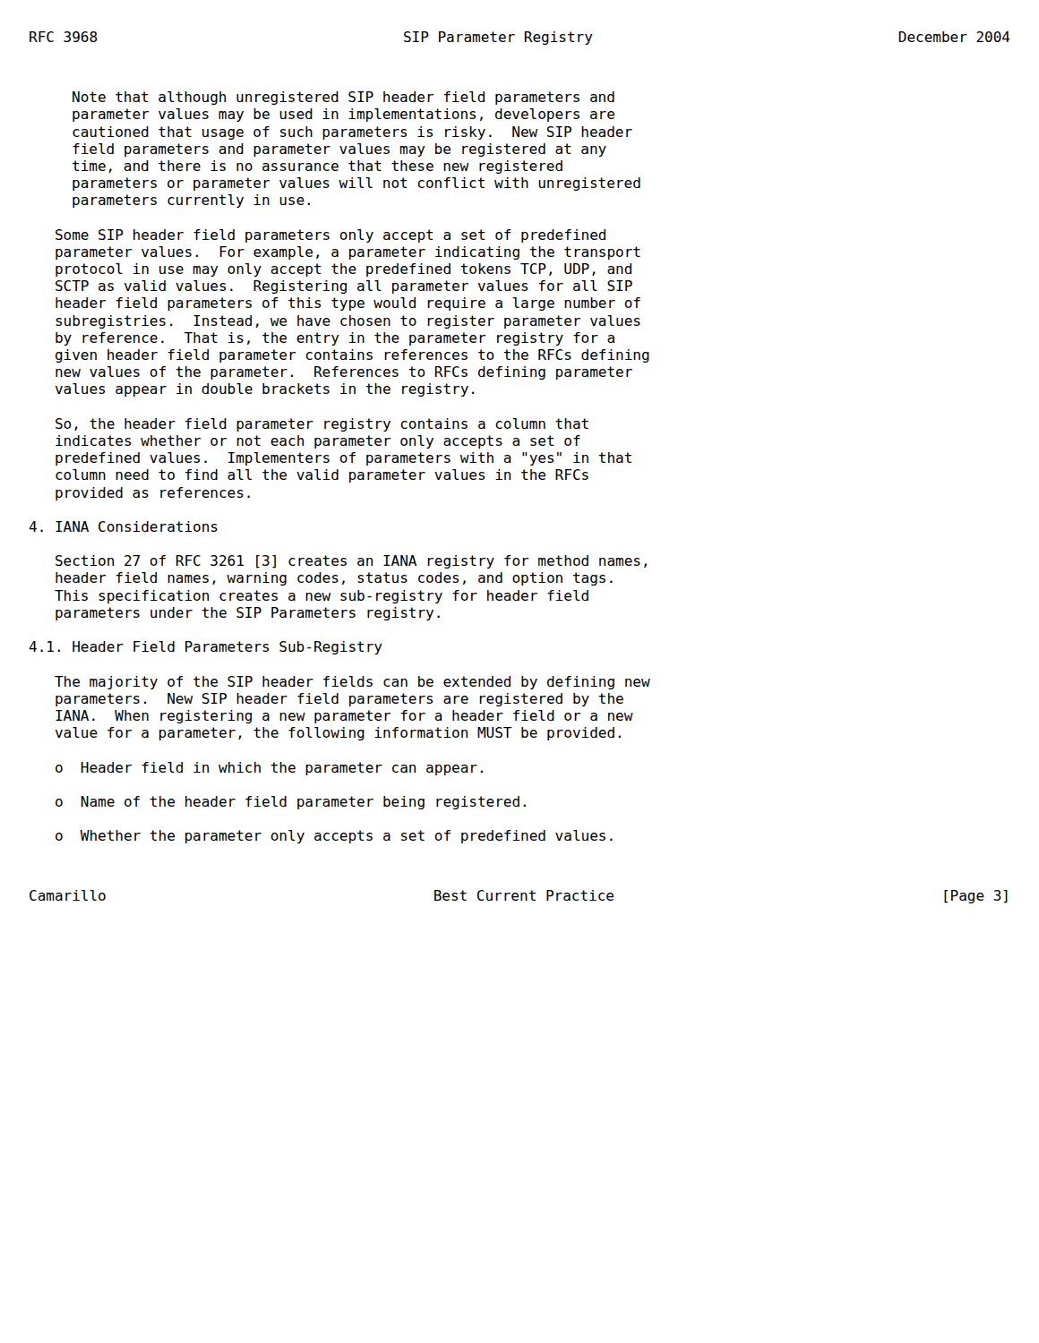RFC 3968 SIP Parameter Registry December 2004
Note that although unregistered SIP header field parameters and
parameter values may be used in implementations, developers are
cautioned that usage of such parameters is risky.  New SIP header
field parameters and parameter values may be registered at any
time, and there is no assurance that these new registered
parameters or parameter values will not conflict with unregistered
parameters currently in use.
   Some SIP header field parameters only accept a set of predefined
   parameter values.  For example, a parameter indicating the transport
   protocol in use may only accept the predefined tokens TCP, UDP, and
   SCTP as valid values.  Registering all parameter values for all SIP
   header field parameters of this type would require a large number of
   subregistries.  Instead, we have chosen to register parameter values
   by reference.  That is, the entry in the parameter registry for a
   given header field parameter contains references to the RFCs defining
   new values of the parameter.  References to RFCs defining parameter
   values appear in double brackets in the registry.

   So, the header field parameter registry contains a column that
   indicates whether or not each parameter only accepts a set of
   predefined values.  Implementers of parameters with a "yes" in that
   column need to find all the valid parameter values in the RFCs
   provided as references.
4. IANA Considerations
   Section 27 of RFC 3261 [3] creates an IANA registry for method names,
   header field names, warning codes, status codes, and option tags.
   This specification creates a new sub-registry for header field
   parameters under the SIP Parameters registry.
4.1. Header Field Parameters Sub-Registry
   The majority of the SIP header fields can be extended by defining new
   parameters.  New SIP header field parameters are registered by the
   IANA.  When registering a new parameter for a header field or a new
   value for a parameter, the following information MUST be provided.

   o  Header field in which the parameter can appear.

   o  Name of the header field parameter being registered.

   o  Whether the parameter only accepts a set of predefined values.
Camarillo Best Current Practice [Page 3]